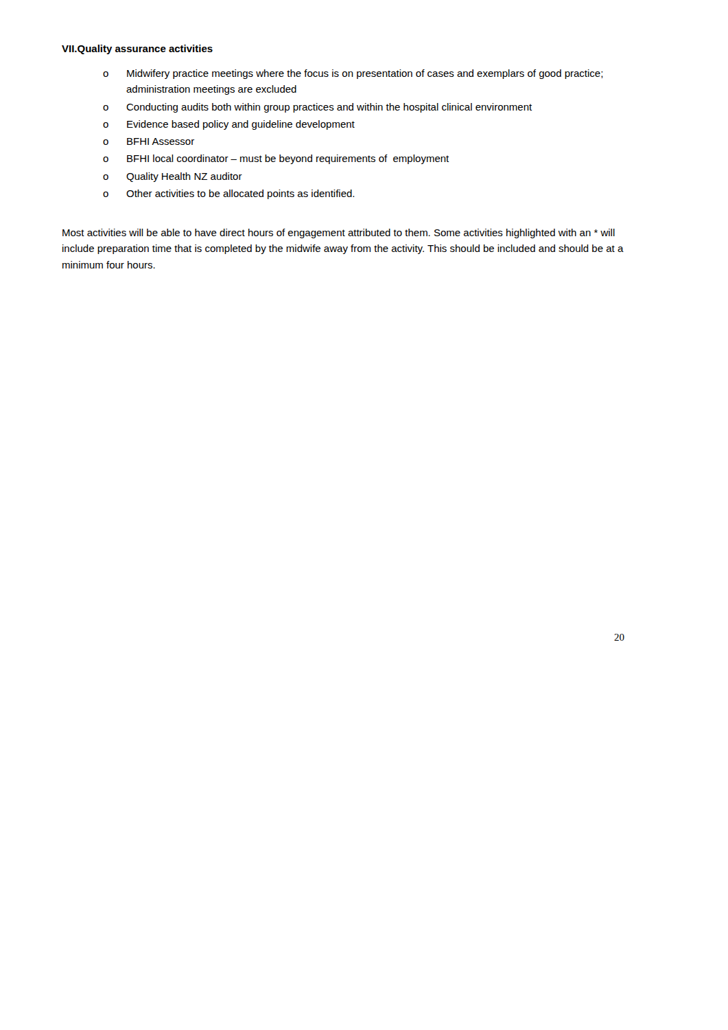VII.Quality assurance activities
Midwifery practice meetings where the focus is on presentation of cases and exemplars of good practice; administration meetings are excluded
Conducting audits both within group practices and within the hospital clinical environment
Evidence based policy and guideline development
BFHI Assessor
BFHI local coordinator – must be beyond requirements of employment
Quality Health NZ auditor
Other activities to be allocated points as identified.
Most activities will be able to have direct hours of engagement attributed to them. Some activities highlighted with an * will include preparation time that is completed by the midwife away from the activity. This should be included and should be at a minimum four hours.
20